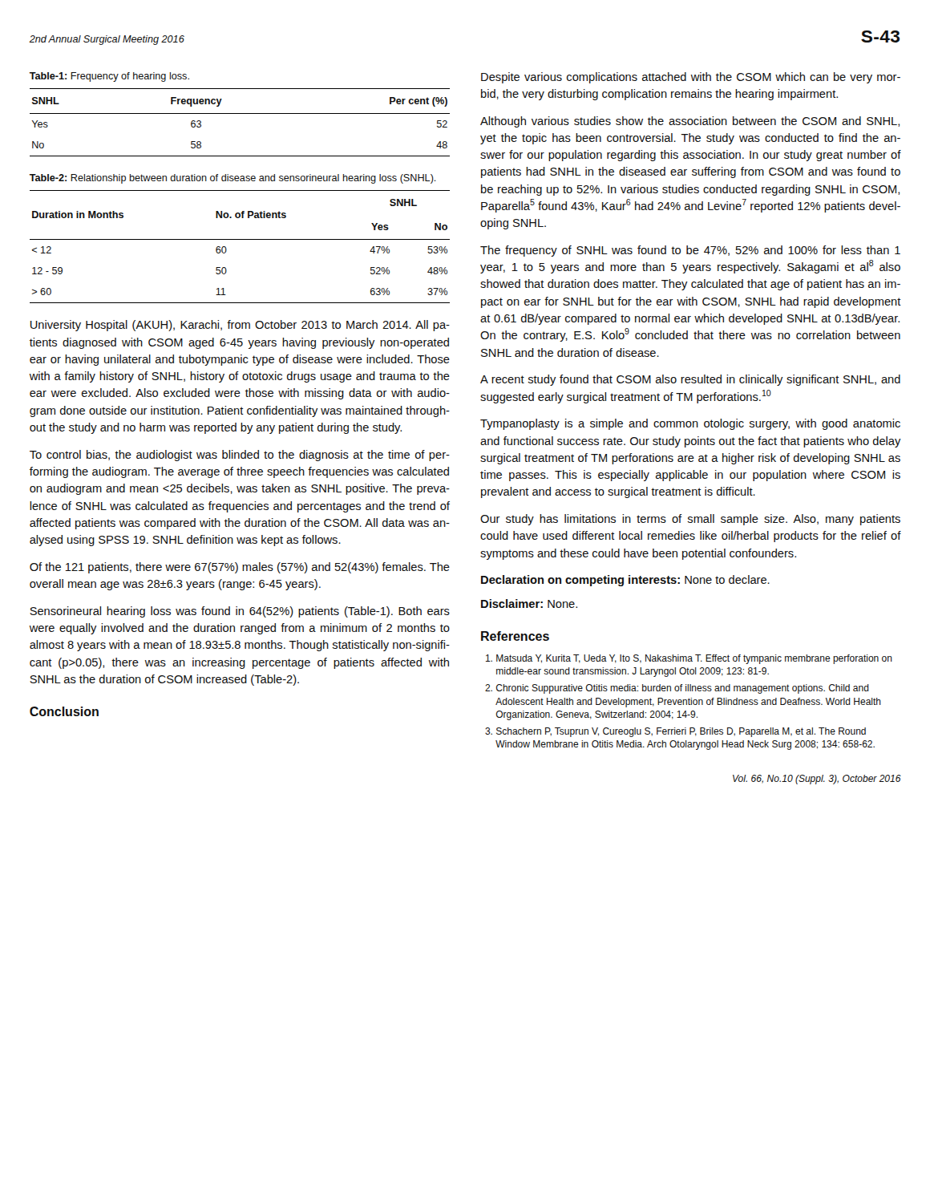2nd Annual Surgical Meeting 2016
S-43
Table-1: Frequency of hearing loss.
| SNHL | Frequency | Per cent (%) |
| --- | --- | --- |
| Yes | 63 | 52 |
| No | 58 | 48 |
Table-2: Relationship between duration of disease and sensorineural hearing loss (SNHL).
| Duration in Months | No. of Patients | SNHL |
| --- | --- | --- |
| Yes | No |
| < 12 | 60 | 47% | 53% |
| 12 - 59 | 50 | 52% | 48% |
| > 60 | 11 | 63% | 37% |
University Hospital (AKUH), Karachi, from October 2013 to March 2014. All patients diagnosed with CSOM aged 6-45 years having previously non-operated ear or having unilateral and tubotympanic type of disease were included. Those with a family history of SNHL, history of ototoxic drugs usage and trauma to the ear were excluded. Also excluded were those with missing data or with audiogram done outside our institution. Patient confidentiality was maintained throughout the study and no harm was reported by any patient during the study.
To control bias, the audiologist was blinded to the diagnosis at the time of performing the audiogram. The average of three speech frequencies was calculated on audiogram and mean <25 decibels, was taken as SNHL positive. The prevalence of SNHL was calculated as frequencies and percentages and the trend of affected patients was compared with the duration of the CSOM. All data was analysed using SPSS 19. SNHL definition was kept as follows.
Of the 121 patients, there were 67(57%) males (57%) and 52(43%) females. The overall mean age was 28±6.3 years (range: 6-45 years).
Sensorineural hearing loss was found in 64(52%) patients (Table-1). Both ears were equally involved and the duration ranged from a minimum of 2 months to almost 8 years with a mean of 18.93±5.8 months. Though statistically non-significant (p>0.05), there was an increasing percentage of patients affected with SNHL as the duration of CSOM increased (Table-2).
Conclusion
Despite various complications attached with the CSOM which can be very morbid, the very disturbing complication remains the hearing impairment.
Although various studies show the association between the CSOM and SNHL, yet the topic has been controversial. The study was conducted to find the answer for our population regarding this association. In our study great number of patients had SNHL in the diseased ear suffering from CSOM and was found to be reaching up to 52%. In various studies conducted regarding SNHL in CSOM, Paparella5 found 43%, Kaur6 had 24% and Levine7 reported 12% patients developing SNHL.
The frequency of SNHL was found to be 47%, 52% and 100% for less than 1 year, 1 to 5 years and more than 5 years respectively. Sakagami et al8 also showed that duration does matter. They calculated that age of patient has an impact on ear for SNHL but for the ear with CSOM, SNHL had rapid development at 0.61 dB/year compared to normal ear which developed SNHL at 0.13dB/year. On the contrary, E.S. Kolo9 concluded that there was no correlation between SNHL and the duration of disease.
A recent study found that CSOM also resulted in clinically significant SNHL, and suggested early surgical treatment of TM perforations.10
Tympanoplasty is a simple and common otologic surgery, with good anatomic and functional success rate. Our study points out the fact that patients who delay surgical treatment of TM perforations are at a higher risk of developing SNHL as time passes. This is especially applicable in our population where CSOM is prevalent and access to surgical treatment is difficult.
Our study has limitations in terms of small sample size. Also, many patients could have used different local remedies like oil/herbal products for the relief of symptoms and these could have been potential confounders.
Declaration on competing interests: None to declare.
Disclaimer: None.
References
Matsuda Y, Kurita T, Ueda Y, Ito S, Nakashima T. Effect of tympanic membrane perforation on middle-ear sound transmission. J Laryngol Otol 2009; 123: 81-9.
Chronic Suppurative Otitis media: burden of illness and management options. Child and Adolescent Health and Development, Prevention of Blindness and Deafness. World Health Organization. Geneva, Switzerland: 2004; 14-9.
Schachern P, Tsuprun V, Cureoglu S, Ferrieri P, Briles D, Paparella M, et al. The Round Window Membrane in Otitis Media. Arch Otolaryngol Head Neck Surg 2008; 134: 658-62.
Vol. 66, No.10 (Suppl. 3), October 2016